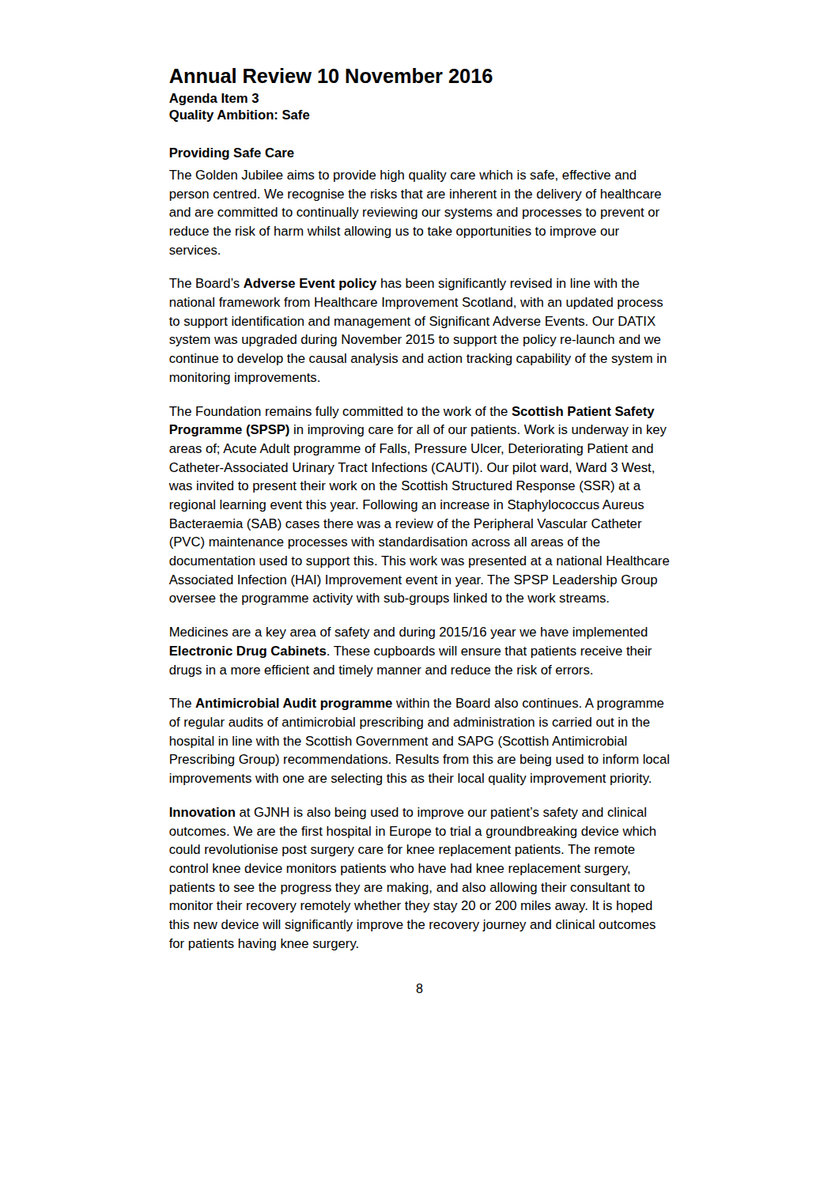Annual Review 10 November 2016
Agenda Item 3
Quality Ambition: Safe
Providing Safe Care
The Golden Jubilee aims to provide high quality care which is safe, effective and person centred. We recognise the risks that are inherent in the delivery of healthcare and are committed to continually reviewing our systems and processes to prevent or reduce the risk of harm whilst allowing us to take opportunities to improve our services.
The Board’s Adverse Event policy has been significantly revised in line with the national framework from Healthcare Improvement Scotland, with an updated process to support identification and management of Significant Adverse Events. Our DATIX system was upgraded during November 2015 to support the policy re-launch and we continue to develop the causal analysis and action tracking capability of the system in monitoring improvements.
The Foundation remains fully committed to the work of the Scottish Patient Safety Programme (SPSP) in improving care for all of our patients. Work is underway in key areas of; Acute Adult programme of Falls, Pressure Ulcer, Deteriorating Patient and Catheter-Associated Urinary Tract Infections (CAUTI). Our pilot ward, Ward 3 West, was invited to present their work on the Scottish Structured Response (SSR) at a regional learning event this year. Following an increase in Staphylococcus Aureus Bacteraemia (SAB) cases there was a review of the Peripheral Vascular Catheter (PVC) maintenance processes with standardisation across all areas of the documentation used to support this. This work was presented at a national Healthcare Associated Infection (HAI) Improvement event in year. The SPSP Leadership Group oversee the programme activity with sub-groups linked to the work streams.
Medicines are a key area of safety and during 2015/16 year we have implemented Electronic Drug Cabinets. These cupboards will ensure that patients receive their drugs in a more efficient and timely manner and reduce the risk of errors.
The Antimicrobial Audit programme within the Board also continues. A programme of regular audits of antimicrobial prescribing and administration is carried out in the hospital in line with the Scottish Government and SAPG (Scottish Antimicrobial Prescribing Group) recommendations. Results from this are being used to inform local improvements with one are selecting this as their local quality improvement priority.
Innovation at GJNH is also being used to improve our patient’s safety and clinical outcomes. We are the first hospital in Europe to trial a groundbreaking device which could revolutionise post surgery care for knee replacement patients. The remote control knee device monitors patients who have had knee replacement surgery, patients to see the progress they are making, and also allowing their consultant to monitor their recovery remotely whether they stay 20 or 200 miles away. It is hoped this new device will significantly improve the recovery journey and clinical outcomes for patients having knee surgery.
8